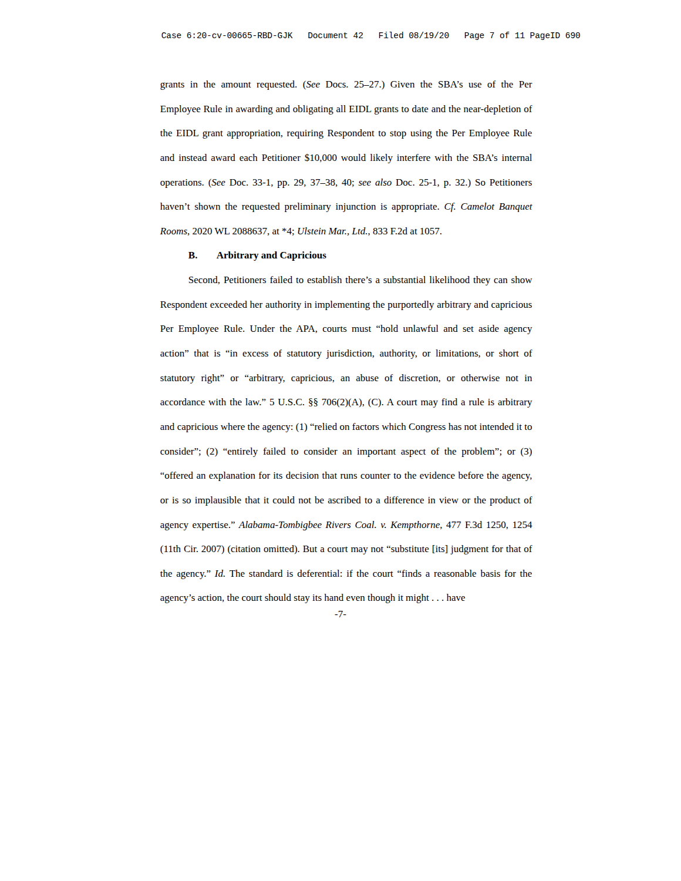Case 6:20-cv-00665-RBD-GJK Document 42 Filed 08/19/20 Page 7 of 11 PageID 690
grants in the amount requested. (See Docs. 25–27.) Given the SBA’s use of the Per Employee Rule in awarding and obligating all EIDL grants to date and the near-depletion of the EIDL grant appropriation, requiring Respondent to stop using the Per Employee Rule and instead award each Petitioner $10,000 would likely interfere with the SBA’s internal operations. (See Doc. 33-1, pp. 29, 37–38, 40; see also Doc. 25-1, p. 32.) So Petitioners haven’t shown the requested preliminary injunction is appropriate. Cf. Camelot Banquet Rooms, 2020 WL 2088637, at *4; Ulstein Mar., Ltd., 833 F.2d at 1057.
B. Arbitrary and Capricious
Second, Petitioners failed to establish there’s a substantial likelihood they can show Respondent exceeded her authority in implementing the purportedly arbitrary and capricious Per Employee Rule. Under the APA, courts must “hold unlawful and set aside agency action” that is “in excess of statutory jurisdiction, authority, or limitations, or short of statutory right” or “arbitrary, capricious, an abuse of discretion, or otherwise not in accordance with the law.” 5 U.S.C. §§ 706(2)(A), (C). A court may find a rule is arbitrary and capricious where the agency: (1) “relied on factors which Congress has not intended it to consider”; (2) “entirely failed to consider an important aspect of the problem”; or (3) “offered an explanation for its decision that runs counter to the evidence before the agency, or is so implausible that it could not be ascribed to a difference in view or the product of agency expertise.” Alabama-Tombigbee Rivers Coal. v. Kempthorne, 477 F.3d 1250, 1254 (11th Cir. 2007) (citation omitted). But a court may not “substitute [its] judgment for that of the agency.” Id. The standard is deferential: if the court “finds a reasonable basis for the agency’s action, the court should stay its hand even though it might . . . have
-7-